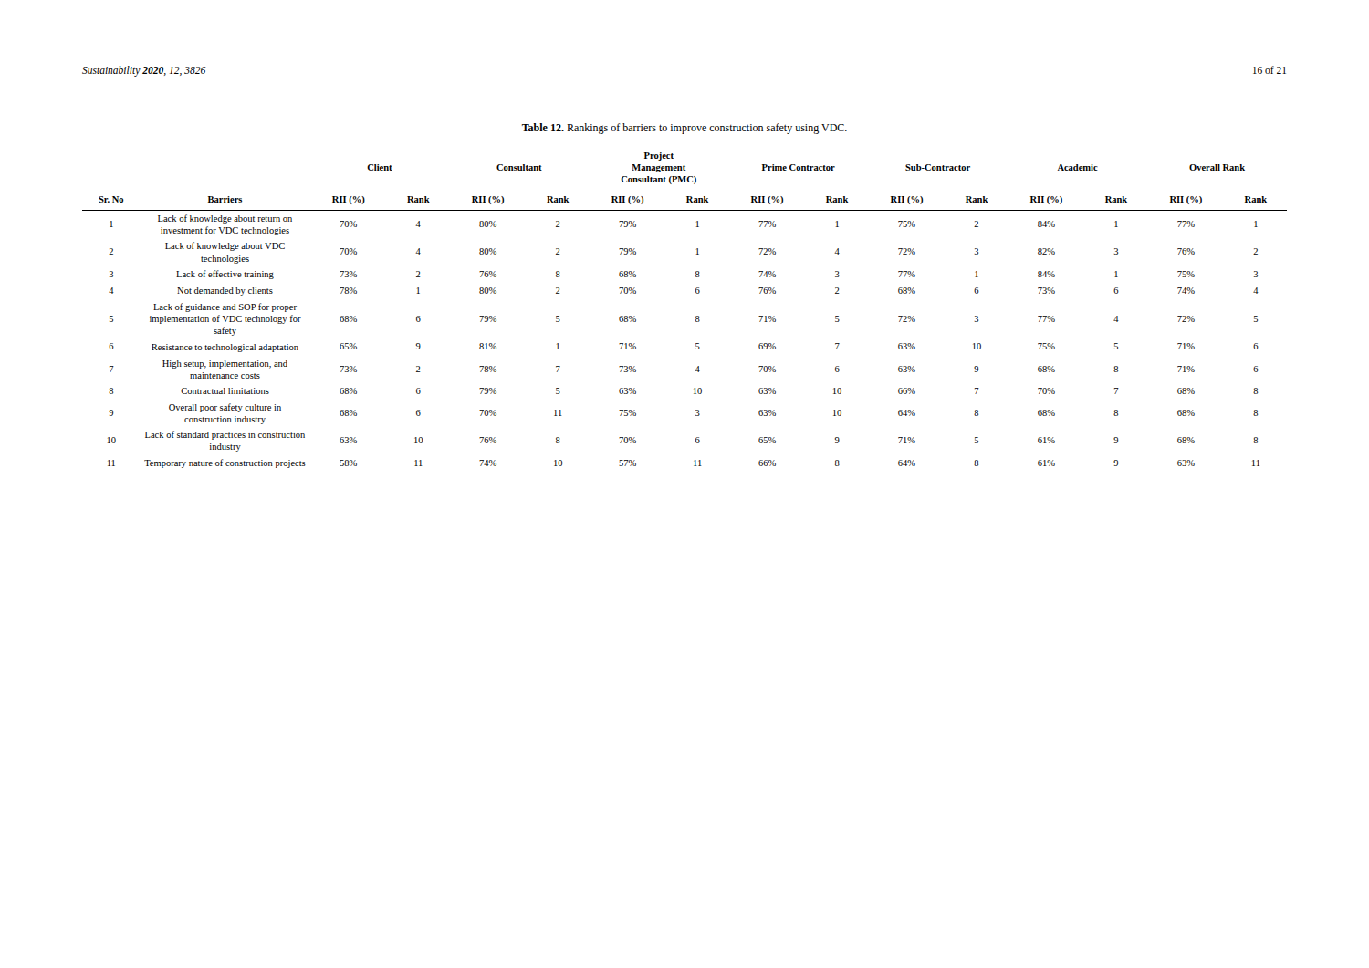Sustainability 2020, 12, 3826
16 of 21
Table 12. Rankings of barriers to improve construction safety using VDC.
| | | Client | Consultant | Project Management Consultant (PMC) | Prime Contractor | Sub-Contractor | Academic | Overall Rank |
| --- | --- | --- | --- | --- | --- | --- | --- | --- |
| Sr. No | Barriers | RII (%) | Rank | RII (%) | Rank | RII (%) | Rank | RII (%) | Rank | RII (%) | Rank | RII (%) | Rank | RII (%) | Rank |
| 1 | Lack of knowledge about return on investment for VDC technologies | 70% | 4 | 80% | 2 | 79% | 1 | 77% | 1 | 75% | 2 | 84% | 1 | 77% | 1 |
| 2 | Lack of knowledge about VDC technologies | 70% | 4 | 80% | 2 | 79% | 1 | 72% | 4 | 72% | 3 | 82% | 3 | 76% | 2 |
| 3 | Lack of effective training | 73% | 2 | 76% | 8 | 68% | 8 | 74% | 3 | 77% | 1 | 84% | 1 | 75% | 3 |
| 4 | Not demanded by clients | 78% | 1 | 80% | 2 | 70% | 6 | 76% | 2 | 68% | 6 | 73% | 6 | 74% | 4 |
| 5 | Lack of guidance and SOP for proper implementation of VDC technology for safety | 68% | 6 | 79% | 5 | 68% | 8 | 71% | 5 | 72% | 3 | 77% | 4 | 72% | 5 |
| 6 | Resistance to technological adaptation | 65% | 9 | 81% | 1 | 71% | 5 | 69% | 7 | 63% | 10 | 75% | 5 | 71% | 6 |
| 7 | High setup, implementation, and maintenance costs | 73% | 2 | 78% | 7 | 73% | 4 | 70% | 6 | 63% | 9 | 68% | 8 | 71% | 6 |
| 8 | Contractual limitations | 68% | 6 | 79% | 5 | 63% | 10 | 63% | 10 | 66% | 7 | 70% | 7 | 68% | 8 |
| 9 | Overall poor safety culture in construction industry | 68% | 6 | 70% | 11 | 75% | 3 | 63% | 10 | 64% | 8 | 68% | 8 | 68% | 8 |
| 10 | Lack of standard practices in construction industry | 63% | 10 | 76% | 8 | 70% | 6 | 65% | 9 | 71% | 5 | 61% | 9 | 68% | 8 |
| 11 | Temporary nature of construction projects | 58% | 11 | 74% | 10 | 57% | 11 | 66% | 8 | 64% | 8 | 61% | 9 | 63% | 11 |